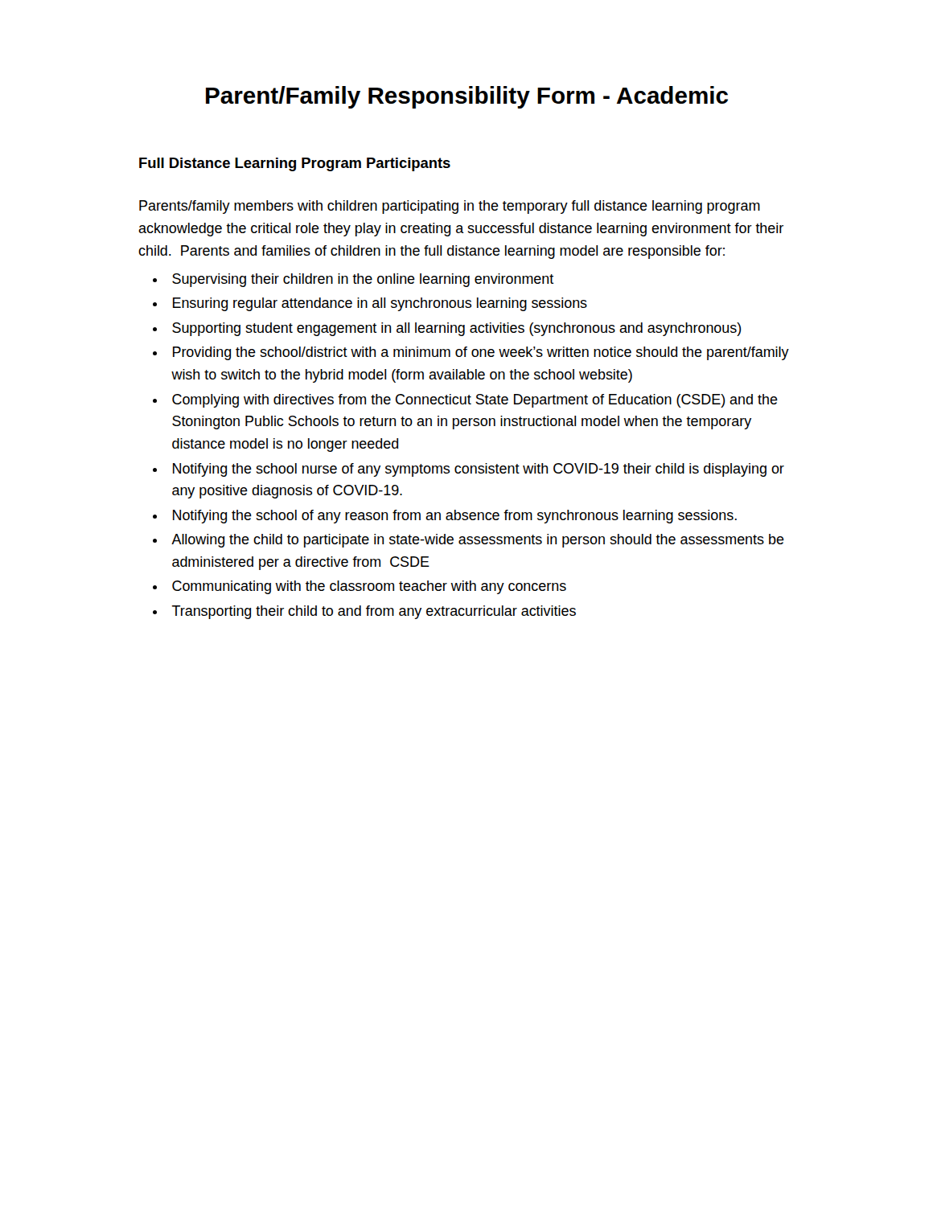Parent/Family Responsibility Form - Academic
Full Distance Learning Program Participants
Parents/family members with children participating in the temporary full distance learning program acknowledge the critical role they play in creating a successful distance learning environment for their child. Parents and families of children in the full distance learning model are responsible for:
Supervising their children in the online learning environment
Ensuring regular attendance in all synchronous learning sessions
Supporting student engagement in all learning activities (synchronous and asynchronous)
Providing the school/district with a minimum of one week’s written notice should the parent/family wish to switch to the hybrid model (form available on the school website)
Complying with directives from the Connecticut State Department of Education (CSDE) and the Stonington Public Schools to return to an in person instructional model when the temporary distance model is no longer needed
Notifying the school nurse of any symptoms consistent with COVID-19 their child is displaying or any positive diagnosis of COVID-19.
Notifying the school of any reason from an absence from synchronous learning sessions.
Allowing the child to participate in state-wide assessments in person should the assessments be administered per a directive from CSDE
Communicating with the classroom teacher with any concerns
Transporting their child to and from any extracurricular activities